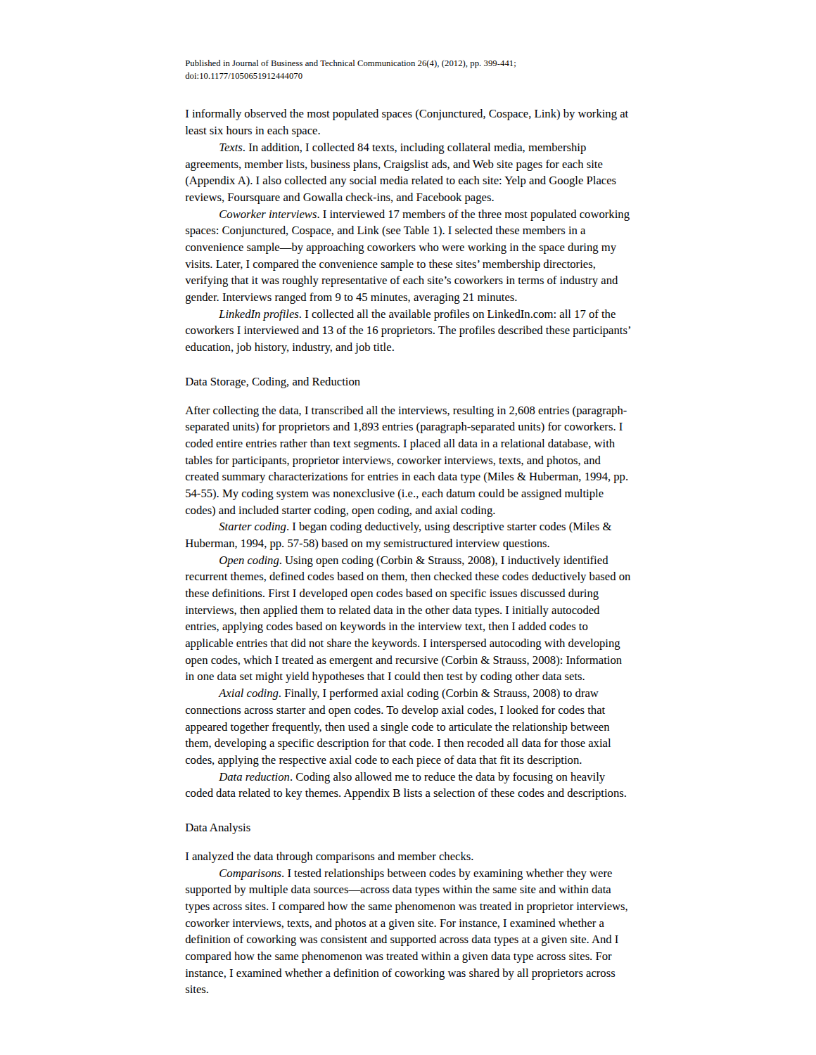Published in Journal of Business and Technical Communication 26(4), (2012), pp. 399-441; doi:10.1177/1050651912444070
I informally observed the most populated spaces (Conjunctured, Cospace, Link) by working at least six hours in each space.
Texts. In addition, I collected 84 texts, including collateral media, membership agreements, member lists, business plans, Craigslist ads, and Web site pages for each site (Appendix A). I also collected any social media related to each site: Yelp and Google Places reviews, Foursquare and Gowalla check-ins, and Facebook pages.
Coworker interviews. I interviewed 17 members of the three most populated coworking spaces: Conjunctured, Cospace, and Link (see Table 1). I selected these members in a convenience sample—by approaching coworkers who were working in the space during my visits. Later, I compared the convenience sample to these sites’ membership directories, verifying that it was roughly representative of each site’s coworkers in terms of industry and gender. Interviews ranged from 9 to 45 minutes, averaging 21 minutes.
LinkedIn profiles. I collected all the available profiles on LinkedIn.com: all 17 of the coworkers I interviewed and 13 of the 16 proprietors. The profiles described these participants’ education, job history, industry, and job title.
Data Storage, Coding, and Reduction
After collecting the data, I transcribed all the interviews, resulting in 2,608 entries (paragraph-separated units) for proprietors and 1,893 entries (paragraph-separated units) for coworkers. I coded entire entries rather than text segments. I placed all data in a relational database, with tables for participants, proprietor interviews, coworker interviews, texts, and photos, and created summary characterizations for entries in each data type (Miles & Huberman, 1994, pp. 54-55). My coding system was nonexclusive (i.e., each datum could be assigned multiple codes) and included starter coding, open coding, and axial coding.
Starter coding. I began coding deductively, using descriptive starter codes (Miles & Huberman, 1994, pp. 57-58) based on my semistructured interview questions.
Open coding. Using open coding (Corbin & Strauss, 2008), I inductively identified recurrent themes, defined codes based on them, then checked these codes deductively based on these definitions. First I developed open codes based on specific issues discussed during interviews, then applied them to related data in the other data types. I initially autocoded entries, applying codes based on keywords in the interview text, then I added codes to applicable entries that did not share the keywords. I interspersed autocoding with developing open codes, which I treated as emergent and recursive (Corbin & Strauss, 2008): Information in one data set might yield hypotheses that I could then test by coding other data sets.
Axial coding. Finally, I performed axial coding (Corbin & Strauss, 2008) to draw connections across starter and open codes. To develop axial codes, I looked for codes that appeared together frequently, then used a single code to articulate the relationship between them, developing a specific description for that code. I then recoded all data for those axial codes, applying the respective axial code to each piece of data that fit its description.
Data reduction. Coding also allowed me to reduce the data by focusing on heavily coded data related to key themes. Appendix B lists a selection of these codes and descriptions.
Data Analysis
I analyzed the data through comparisons and member checks.
Comparisons. I tested relationships between codes by examining whether they were supported by multiple data sources—across data types within the same site and within data types across sites. I compared how the same phenomenon was treated in proprietor interviews, coworker interviews, texts, and photos at a given site. For instance, I examined whether a definition of coworking was consistent and supported across data types at a given site. And I compared how the same phenomenon was treated within a given data type across sites. For instance, I examined whether a definition of coworking was shared by all proprietors across sites.